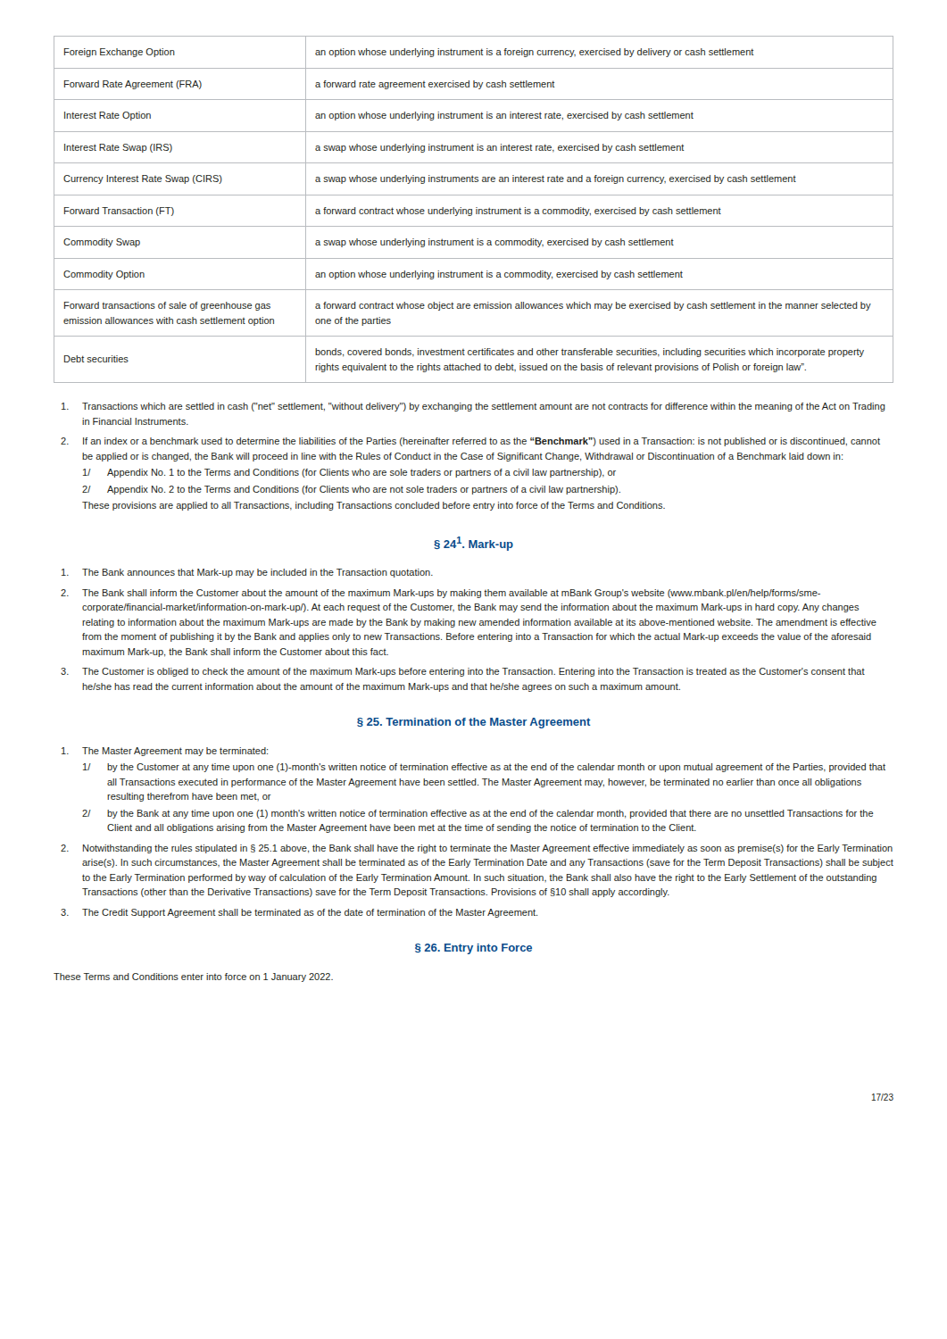| Foreign Exchange Option | an option whose underlying instrument is a foreign currency, exercised by delivery or cash settlement |
| Forward Rate Agreement (FRA) | a forward rate agreement exercised by cash settlement |
| Interest Rate Option | an option whose underlying instrument is an interest rate, exercised by cash settlement |
| Interest Rate Swap (IRS) | a swap whose underlying instrument is an interest rate, exercised by cash settlement |
| Currency Interest Rate Swap (CIRS) | a swap whose underlying instruments are an interest rate and a foreign currency, exercised by cash settlement |
| Forward Transaction (FT) | a forward contract whose underlying instrument is a commodity, exercised by cash settlement |
| Commodity Swap | a swap whose underlying instrument is a commodity, exercised by cash settlement |
| Commodity Option | an option whose underlying instrument is a commodity, exercised by cash settlement |
| Forward transactions of sale of greenhouse gas emission allowances with cash settlement option | a forward contract whose object are emission allowances which may be exercised by cash settlement in the manner selected by one of the parties |
| Debt securities | bonds, covered bonds, investment certificates and other transferable securities, including securities which incorporate property rights equivalent to the rights attached to debt, issued on the basis of relevant provisions of Polish or foreign law”. |
Transactions which are settled in cash ("net" settlement, "without delivery") by exchanging the settlement amount are not contracts for difference within the meaning of the Act on Trading in Financial Instruments.
If an index or a benchmark used to determine the liabilities of the Parties (hereinafter referred to as the “Benchmark”) used in a Transaction: is not published or is discontinued, cannot be applied or is changed, the Bank will proceed in line with the Rules of Conduct in the Case of Significant Change, Withdrawal or Discontinuation of a Benchmark laid down in:
Appendix No. 1 to the Terms and Conditions (for Clients who are sole traders or partners of a civil law partnership), or
Appendix No. 2 to the Terms and Conditions (for Clients who are not sole traders or partners of a civil law partnership).
These provisions are applied to all Transactions, including Transactions concluded before entry into force of the Terms and Conditions.
§ 241. Mark-up
The Bank announces that Mark-up may be included in the Transaction quotation.
The Bank shall inform the Customer about the amount of the maximum Mark-ups by making them available at mBank Group's website (www.mbank.pl/en/help/forms/sme-corporate/financial-market/information-on-mark-up/). At each request of the Customer, the Bank may send the information about the maximum Mark-ups in hard copy. Any changes relating to information about the maximum Mark-ups are made by the Bank by making new amended information available at its above-mentioned website. The amendment is effective from the moment of publishing it by the Bank and applies only to new Transactions. Before entering into a Transaction for which the actual Mark-up exceeds the value of the aforesaid maximum Mark-up, the Bank shall inform the Customer about this fact.
The Customer is obliged to check the amount of the maximum Mark-ups before entering into the Transaction. Entering into the Transaction is treated as the Customer's consent that he/she has read the current information about the amount of the maximum Mark-ups and that he/she agrees on such a maximum amount.
§ 25. Termination of the Master Agreement
The Master Agreement may be terminated:
by the Customer at any time upon one (1)-month's written notice of termination effective as at the end of the calendar month or upon mutual agreement of the Parties, provided that all Transactions executed in performance of the Master Agreement have been settled. The Master Agreement may, however, be terminated no earlier than once all obligations resulting therefrom have been met, or
by the Bank at any time upon one (1) month's written notice of termination effective as at the end of the calendar month, provided that there are no unsettled Transactions for the Client and all obligations arising from the Master Agreement have been met at the time of sending the notice of termination to the Client.
Notwithstanding the rules stipulated in § 25.1 above, the Bank shall have the right to terminate the Master Agreement effective immediately as soon as premise(s) for the Early Termination arise(s). In such circumstances, the Master Agreement shall be terminated as of the Early Termination Date and any Transactions (save for the Term Deposit Transactions) shall be subject to the Early Termination performed by way of calculation of the Early Termination Amount. In such situation, the Bank shall also have the right to the Early Settlement of the outstanding Transactions (other than the Derivative Transactions) save for the Term Deposit Transactions. Provisions of §10 shall apply accordingly.
The Credit Support Agreement shall be terminated as of the date of termination of the Master Agreement.
§ 26. Entry into Force
These Terms and Conditions enter into force on 1 January 2022.
17/23